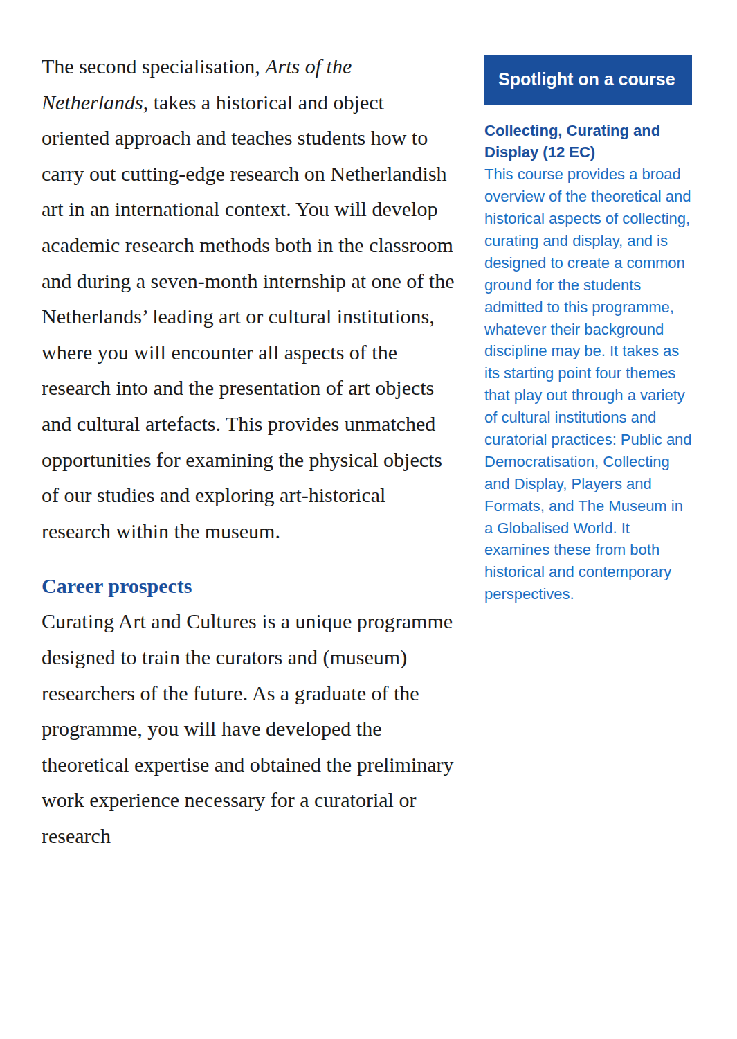The second specialisation, Arts of the Netherlands, takes a historical and object oriented approach and teaches students how to carry out cutting-edge research on Netherlandish art in an international context. You will develop academic research methods both in the classroom and during a seven-month internship at one of the Netherlands’ leading art or cultural institutions, where you will encounter all aspects of the research into and the presentation of art objects and cultural artefacts. This provides unmatched opportunities for examining the physical objects of our studies and exploring art-historical research within the museum.
Career prospects
Curating Art and Cultures is a unique programme designed to train the curators and (museum) researchers of the future. As a graduate of the programme, you will have developed the theoretical expertise and obtained the preliminary work experience necessary for a curatorial or research
Spotlight on a course
Collecting, Curating and Display (12 EC) This course provides a broad overview of the theoretical and historical aspects of collecting, curating and display, and is designed to create a common ground for the students admitted to this programme, whatever their background discipline may be. It takes as its starting point four themes that play out through a variety of cultural institutions and curatorial practices: Public and Democratisation, Collecting and Display, Players and Formats, and The Museum in a Globalised World. It examines these from both historical and contemporary perspectives.